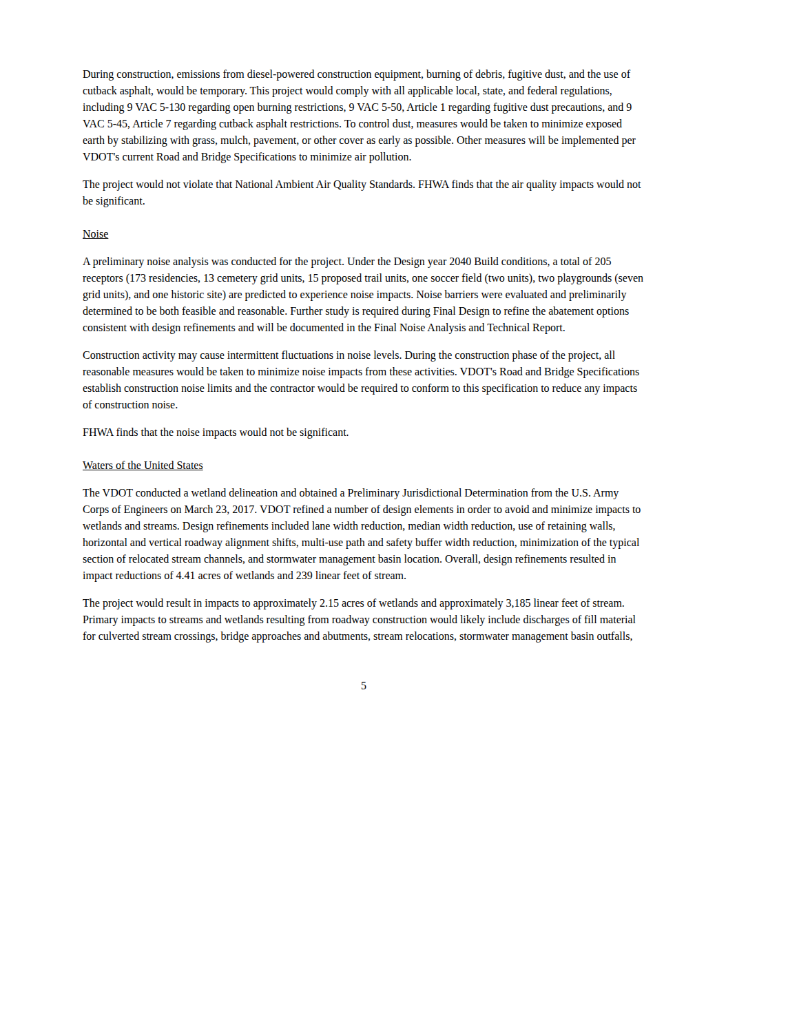During construction, emissions from diesel-powered construction equipment, burning of debris, fugitive dust, and the use of cutback asphalt, would be temporary. This project would comply with all applicable local, state, and federal regulations, including 9 VAC 5-130 regarding open burning restrictions, 9 VAC 5-50, Article 1 regarding fugitive dust precautions, and 9 VAC 5-45, Article 7 regarding cutback asphalt restrictions. To control dust, measures would be taken to minimize exposed earth by stabilizing with grass, mulch, pavement, or other cover as early as possible. Other measures will be implemented per VDOT's current Road and Bridge Specifications to minimize air pollution.
The project would not violate that National Ambient Air Quality Standards. FHWA finds that the air quality impacts would not be significant.
Noise
A preliminary noise analysis was conducted for the project. Under the Design year 2040 Build conditions, a total of 205 receptors (173 residencies, 13 cemetery grid units, 15 proposed trail units, one soccer field (two units), two playgrounds (seven grid units), and one historic site) are predicted to experience noise impacts. Noise barriers were evaluated and preliminarily determined to be both feasible and reasonable. Further study is required during Final Design to refine the abatement options consistent with design refinements and will be documented in the Final Noise Analysis and Technical Report.
Construction activity may cause intermittent fluctuations in noise levels. During the construction phase of the project, all reasonable measures would be taken to minimize noise impacts from these activities. VDOT's Road and Bridge Specifications establish construction noise limits and the contractor would be required to conform to this specification to reduce any impacts of construction noise.
FHWA finds that the noise impacts would not be significant.
Waters of the United States
The VDOT conducted a wetland delineation and obtained a Preliminary Jurisdictional Determination from the U.S. Army Corps of Engineers on March 23, 2017. VDOT refined a number of design elements in order to avoid and minimize impacts to wetlands and streams. Design refinements included lane width reduction, median width reduction, use of retaining walls, horizontal and vertical roadway alignment shifts, multi-use path and safety buffer width reduction, minimization of the typical section of relocated stream channels, and stormwater management basin location. Overall, design refinements resulted in impact reductions of 4.41 acres of wetlands and 239 linear feet of stream.
The project would result in impacts to approximately 2.15 acres of wetlands and approximately 3,185 linear feet of stream. Primary impacts to streams and wetlands resulting from roadway construction would likely include discharges of fill material for culverted stream crossings, bridge approaches and abutments, stream relocations, stormwater management basin outfalls,
5